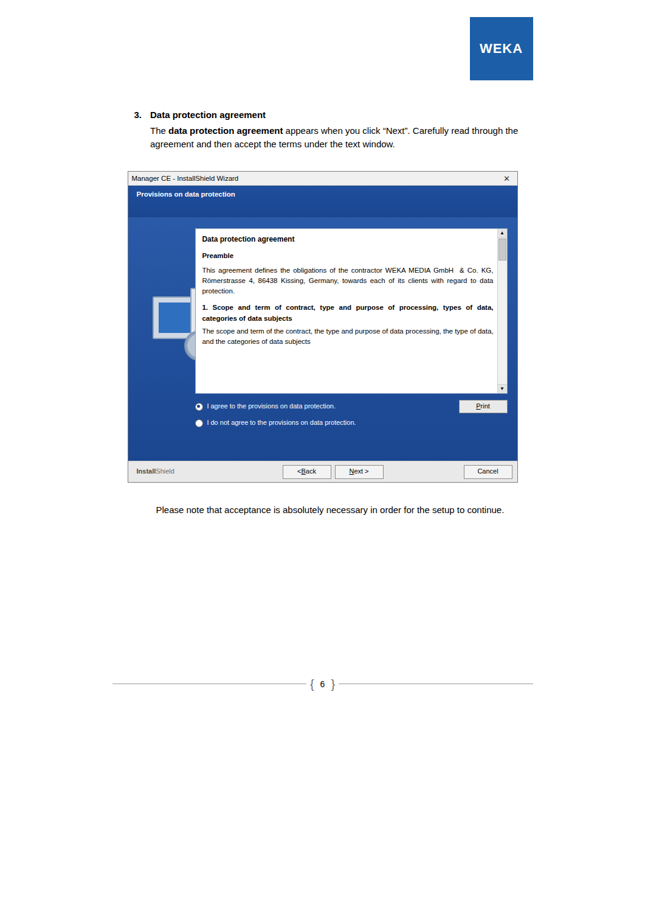WEKA
3.
Data protection agreement
The data protection agreement appears when you click “Next”. Carefully read through the agreement and then accept the terms under the text window.
Manager CE - InstallShield Wizard
✕
Provisions on data protection
Data protection agreement
Preamble
This agreement defines the obligations of the contractor WEKA MEDIA GmbH & Co. KG, Römerstrasse 4, 86438 Kissing, Germany, towards each of its clients with regard to data protection.
1. Scope and term of contract, type and purpose of processing, types of data, categories of data subjects
The scope and term of the contract, the type and purpose of data processing, the type of data, and the categories of data subjects
▲
▼
I agree to the provisions on data protection.
Print
I do not agree to the provisions on data protection.
Install Shield
< Back
Next >
Cancel
Please note that acceptance is absolutely necessary in order for the setup to continue.
{ 6 }